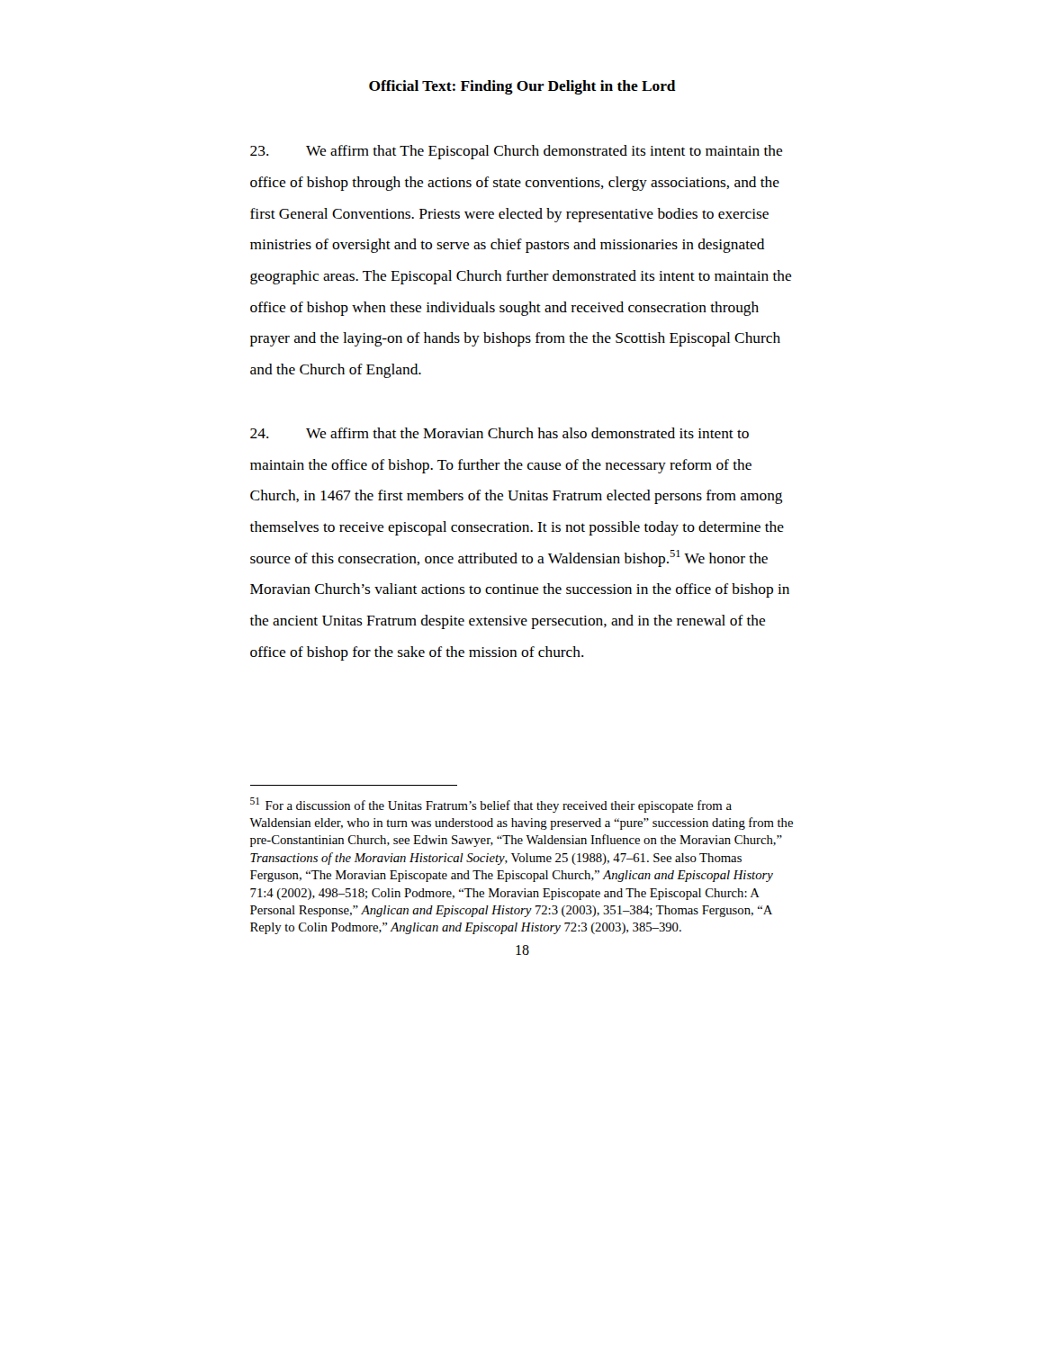Official Text: Finding Our Delight in the Lord
23. We affirm that The Episcopal Church demonstrated its intent to maintain the office of bishop through the actions of state conventions, clergy associations, and the first General Conventions. Priests were elected by representative bodies to exercise ministries of oversight and to serve as chief pastors and missionaries in designated geographic areas. The Episcopal Church further demonstrated its intent to maintain the office of bishop when these individuals sought and received consecration through prayer and the laying-on of hands by bishops from the the Scottish Episcopal Church and the Church of England.
24. We affirm that the Moravian Church has also demonstrated its intent to maintain the office of bishop. To further the cause of the necessary reform of the Church, in 1467 the first members of the Unitas Fratrum elected persons from among themselves to receive episcopal consecration. It is not possible today to determine the source of this consecration, once attributed to a Waldensian bishop.51 We honor the Moravian Church’s valiant actions to continue the succession in the office of bishop in the ancient Unitas Fratrum despite extensive persecution, and in the renewal of the office of bishop for the sake of the mission of church.
51 For a discussion of the Unitas Fratrum’s belief that they received their episcopate from a Waldensian elder, who in turn was understood as having preserved a “pure” succession dating from the pre-Constantinian Church, see Edwin Sawyer, “The Waldensian Influence on the Moravian Church,” Transactions of the Moravian Historical Society, Volume 25 (1988), 47–61. See also Thomas Ferguson, “The Moravian Episcopate and The Episcopal Church,” Anglican and Episcopal History 71:4 (2002), 498–518; Colin Podmore, “The Moravian Episcopate and The Episcopal Church: A Personal Response,” Anglican and Episcopal History 72:3 (2003), 351–384; Thomas Ferguson, “A Reply to Colin Podmore,” Anglican and Episcopal History 72:3 (2003), 385–390.
18